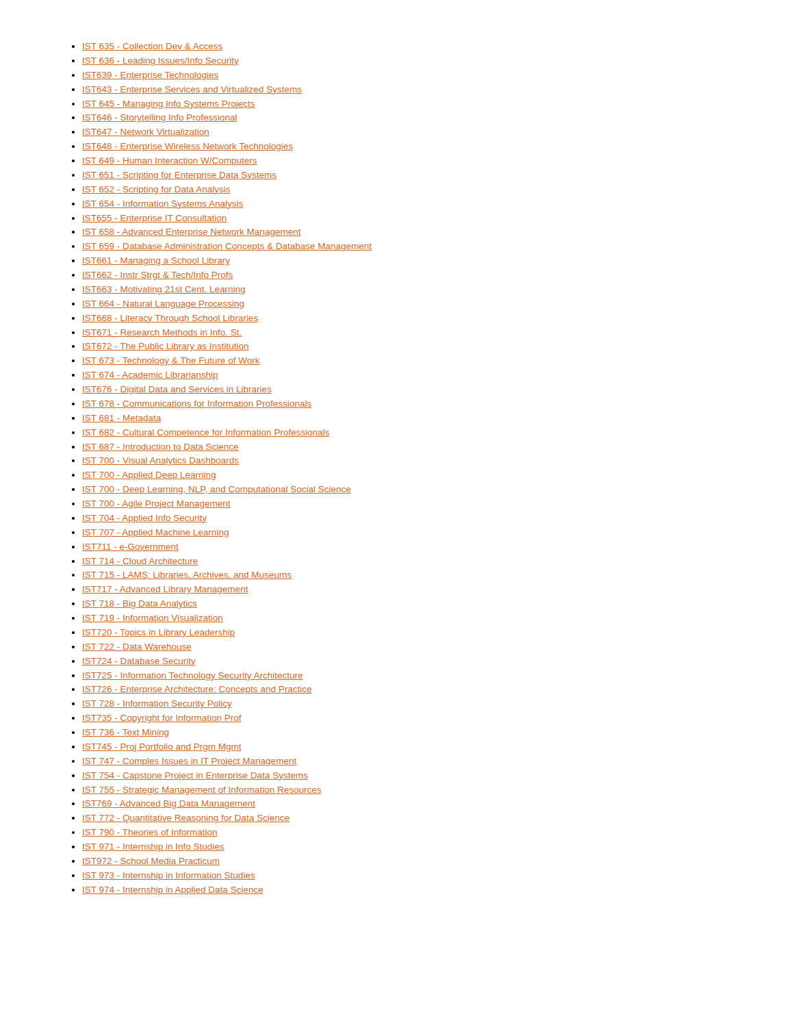IST 635 - Collection Dev & Access
IST 636 - Leading Issues/Info Security
IST639 - Enterprise Technologies
IST643 - Enterprise Services and Virtualized Systems
IST 645 - Managing Info Systems Projects
IST646 - Storytelling Info Professional
IST647 - Network Virtualization
IST648 - Enterprise Wireless Network Technologies
IST 649 - Human Interaction W/Computers
IST 651 - Scripting for Enterprise Data Systems
IST 652 - Scripting for Data Analysis
IST 654 - Information Systems Analysis
IST655 - Enterprise IT Consultation
IST 658 - Advanced Enterprise Network Management
IST 659 - Database Administration Concepts & Database Management
IST661 - Managing a School Library
IST662 - Instr Strgt & Tech/Info Profs
IST663 - Motivating 21st Cent. Learning
IST 664 - Natural Language Processing
IST668 - Literacy Through School Libraries
IST671 - Research Methods in Info. St.
IST672 - The Public Library as Institution
IST 673 - Technology & The Future of Work
IST 674 - Academic Librarianship
IST676 - Digital Data and Services in Libraries
IST 678 - Communications for Information Professionals
IST 681 - Metadata
IST 682 - Cultural Competence for Information Professionals
IST 687 - Introduction to Data Science
IST 700 - Visual Analytics Dashboards
IST 700 - Applied Deep Learning
IST 700 - Deep Learning, NLP, and Computational Social Science
IST 700 - Agile Project Management
IST 704 - Applied Info Security
IST 707 - Applied Machine Learning
IST711 - e-Government
IST 714 - Cloud Architecture
IST 715 - LAMS: Libraries, Archives, and Museums
IST717 - Advanced Library Management
IST 718 - Big Data Analytics
IST 719 - Information Visualization
IST720 - Topics in Library Leadership
IST 722 - Data Warehouse
IST724 - Database Security
IST725 - Information Technology Security Architecture
IST726 - Enterprise Architecture: Concepts and Practice
IST 728 - Information Security Policy
IST735 - Copyright for Information Prof
IST 736 - Text Mining
IST745 - Proj Portfolio and Prgm Mgmt
IST 747 - Comples Issues in IT Project Management
IST 754 - Capstone Project in Enterprise Data Systems
IST 755 - Strategic Management of Information Resources
IST769 - Advanced Big Data Management
IST 772 - Quantitative Reasoning for Data Science
IST 790 - Theories of Information
IST 971 - Internship in Info Studies
IST972 - School Media Practicum
IST 973 - Internship in Information Studies
IST 974 - Internship in Applied Data Science